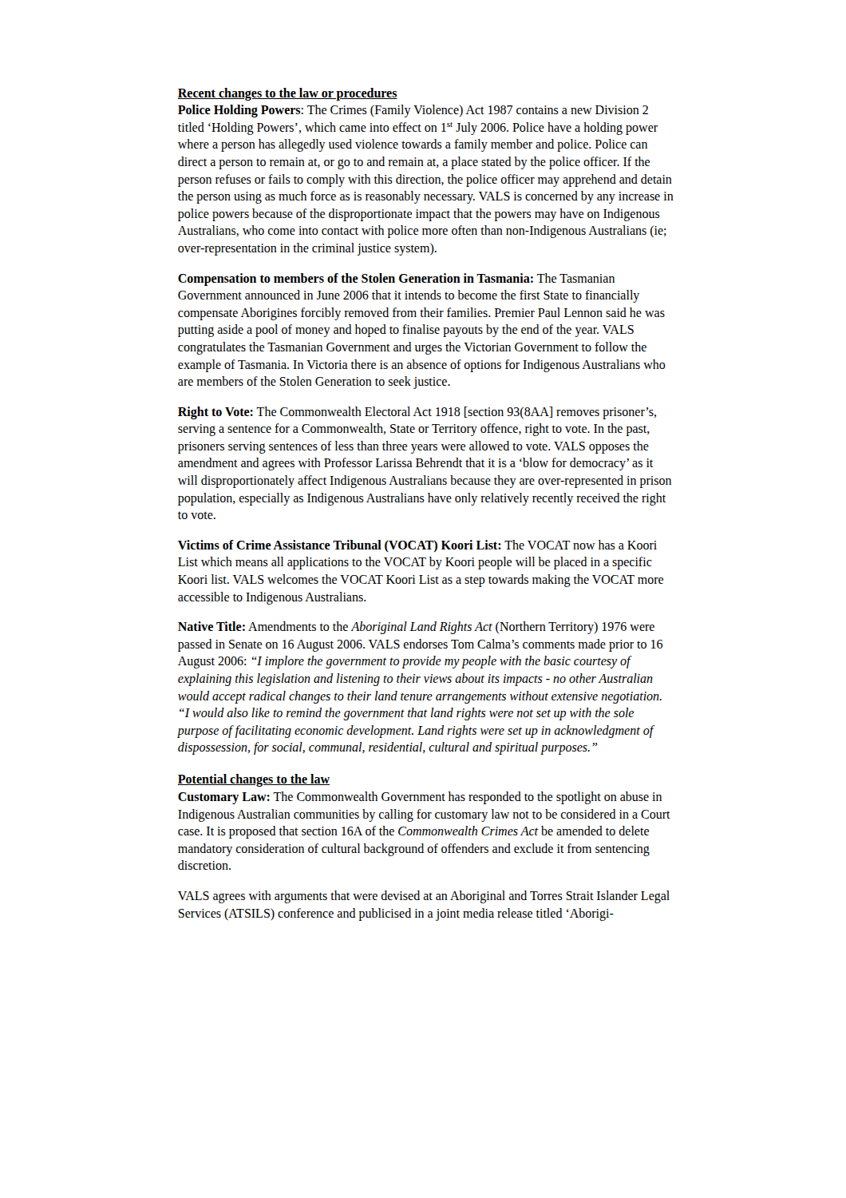Recent changes to the law or procedures
Police Holding Powers: The Crimes (Family Violence) Act 1987 contains a new Division 2 titled ‘Holding Powers’, which came into effect on 1st July 2006. Police have a holding power where a person has allegedly used violence towards a family member and police. Police can direct a person to remain at, or go to and remain at, a place stated by the police officer. If the person refuses or fails to comply with this direction, the police officer may apprehend and detain the person using as much force as is reasonably necessary. VALS is concerned by any increase in police powers because of the disproportionate impact that the powers may have on Indigenous Australians, who come into contact with police more often than non-Indigenous Australians (ie; over-representation in the criminal justice system).
Compensation to members of the Stolen Generation in Tasmania: The Tasmanian Government announced in June 2006 that it intends to become the first State to financially compensate Aborigines forcibly removed from their families. Premier Paul Lennon said he was putting aside a pool of money and hoped to finalise payouts by the end of the year. VALS congratulates the Tasmanian Government and urges the Victorian Government to follow the example of Tasmania. In Victoria there is an absence of options for Indigenous Australians who are members of the Stolen Generation to seek justice.
Right to Vote: The Commonwealth Electoral Act 1918 [section 93(8AA] removes prisoner’s, serving a sentence for a Commonwealth, State or Territory offence, right to vote. In the past, prisoners serving sentences of less than three years were allowed to vote. VALS opposes the amendment and agrees with Professor Larissa Behrendt that it is a ‘blow for democracy’ as it will disproportionately affect Indigenous Australians because they are over-represented in prison population, especially as Indigenous Australians have only relatively recently received the right to vote.
Victims of Crime Assistance Tribunal (VOCAT) Koori List: The VOCAT now has a Koori List which means all applications to the VOCAT by Koori people will be placed in a specific Koori list. VALS welcomes the VOCAT Koori List as a step towards making the VOCAT more accessible to Indigenous Australians.
Native Title: Amendments to the Aboriginal Land Rights Act (Northern Territory) 1976 were passed in Senate on 16 August 2006. VALS endorses Tom Calma’s comments made prior to 16 August 2006: “I implore the government to provide my people with the basic courtesy of explaining this legislation and listening to their views about its impacts - no other Australian would accept radical changes to their land tenure arrangements without extensive negotiation. “I would also like to remind the government that land rights were not set up with the sole purpose of facilitating economic development. Land rights were set up in acknowledgment of dispossession, for social, communal, residential, cultural and spiritual purposes.”
Potential changes to the law
Customary Law: The Commonwealth Government has responded to the spotlight on abuse in Indigenous Australian communities by calling for customary law not to be considered in a Court case. It is proposed that section 16A of the Commonwealth Crimes Act be amended to delete mandatory consideration of cultural background of offenders and exclude it from sentencing discretion.
VALS agrees with arguments that were devised at an Aboriginal and Torres Strait Islander Legal Services (ATSILS) conference and publicised in a joint media release titled ‘Aborigi-